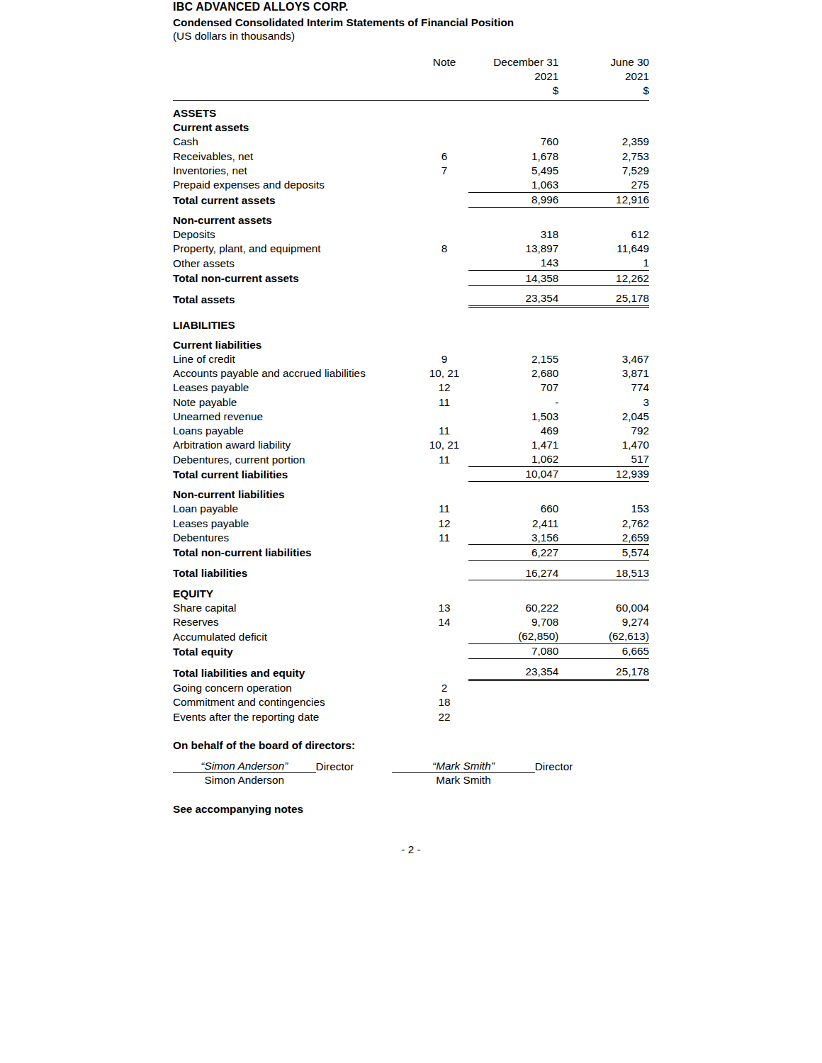IBC ADVANCED ALLOYS CORP.
Condensed Consolidated Interim Statements of Financial Position
(US dollars in thousands)
| | Note | December 31 | June 30 |
| | | 2021 | 2021 |
| | | $ | $ |
| ASSETS | | | |
| Current assets | | | |
| Cash | | 760 | 2,359 |
| Receivables, net | 6 | 1,678 | 2,753 |
| Inventories, net | 7 | 5,495 | 7,529 |
| Prepaid expenses and deposits | | 1,063 | 275 |
| Total current assets | | 8,996 | 12,916 |
| Non-current assets | | | |
| Deposits | | 318 | 612 |
| Property, plant, and equipment | 8 | 13,897 | 11,649 |
| Other assets | | 143 | 1 |
| Total non-current assets | | 14,358 | 12,262 |
| Total assets | | 23,354 | 25,178 |
| LIABILITIES | | | |
| Current liabilities | | | |
| Line of credit | 9 | 2,155 | 3,467 |
| Accounts payable and accrued liabilities | 10, 21 | 2,680 | 3,871 |
| Leases payable | 12 | 707 | 774 |
| Note payable | 11 | - | 3 |
| Unearned revenue | | 1,503 | 2,045 |
| Loans payable | 11 | 469 | 792 |
| Arbitration award liability | 10, 21 | 1,471 | 1,470 |
| Debentures, current portion | 11 | 1,062 | 517 |
| Total current liabilities | | 10,047 | 12,939 |
| Non-current liabilities | | | |
| Loan payable | 11 | 660 | 153 |
| Leases payable | 12 | 2,411 | 2,762 |
| Debentures | 11 | 3,156 | 2,659 |
| Total non-current liabilities | | 6,227 | 5,574 |
| Total liabilities | | 16,274 | 18,513 |
| EQUITY | | | |
| Share capital | 13 | 60,222 | 60,004 |
| Reserves | 14 | 9,708 | 9,274 |
| Accumulated deficit | | (62,850) | (62,613) |
| Total equity | | 7,080 | 6,665 |
| Total liabilities and equity | | 23,354 | 25,178 |
| Going concern operation | 2 | | |
| Commitment and contingencies | 18 | | |
| Events after the reporting date | 22 | | |
On behalf of the board of directors:
| “Simon Anderson” | Director | | “Mark Smith” | Director | |
| Simon Anderson | | | Mark Smith | | |
See accompanying notes
- 2 -